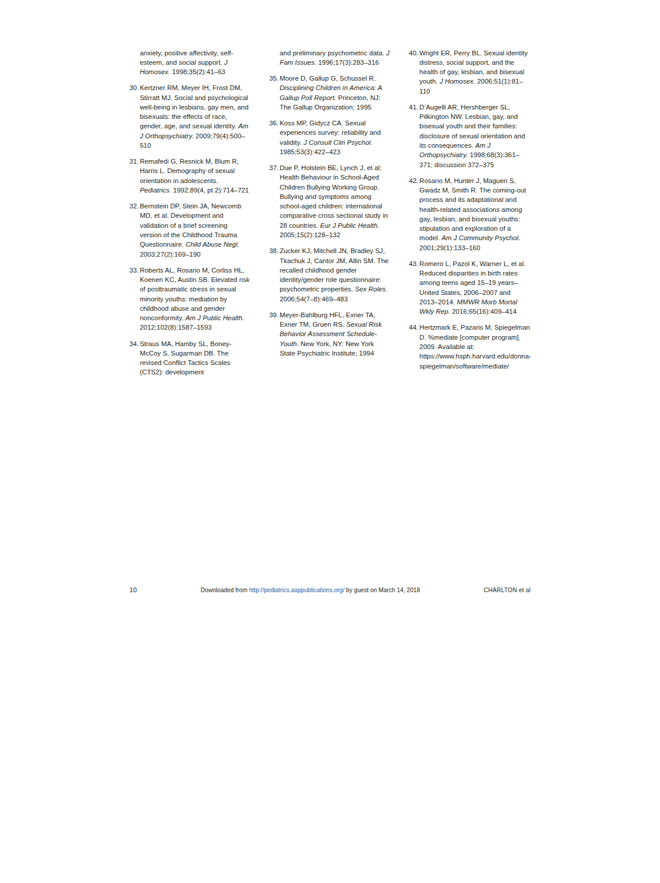anxiety, positive affectivity, self-esteem, and social support. J Homosex. 1998;35(2):41–63
30. Kertzner RM, Meyer IH, Frost DM, Stirratt MJ. Social and psychological well-being in lesbians, gay men, and bisexuals: the effects of race, gender, age, and sexual identity. Am J Orthopsychiatry. 2009;79(4):500–510
31. Remafedi G, Resnick M, Blum R, Harris L. Demography of sexual orientation in adolescents. Pediatrics. 1992;89(4, pt 2):714–721
32. Bernstein DP, Stein JA, Newcomb MD, et al. Development and validation of a brief screening version of the Childhood Trauma Questionnaire. Child Abuse Negl. 2003;27(2):169–190
33. Roberts AL, Rosario M, Corliss HL, Koenen KC, Austin SB. Elevated risk of posttraumatic stress in sexual minority youths: mediation by childhood abuse and gender nonconformity. Am J Public Health. 2012;102(8):1587–1593
34. Straus MA, Hamby SL, Boney-McCoy S, Sugarman DB. The revised Conflict Tactics Scales (CTS2): development
and preliminary psychometric data. J Fam Issues. 1996;17(3):283–316
35. Moore D, Gallup G, Schussel R. Disciplining Children in America: A Gallup Poll Report. Princeton, NJ: The Gallup Organization; 1995
36. Koss MP, Gidycz CA. Sexual experiences survey: reliability and validity. J Consult Clin Psychol. 1985;53(3):422–423
37. Due P, Holstein BE, Lynch J, et al; Health Behaviour in School-Aged Children Bullying Working Group. Bullying and symptoms among school-aged children: international comparative cross sectional study in 28 countries. Eur J Public Health. 2005;15(2):128–132
38. Zucker KJ, Mitchell JN, Bradley SJ, Tkachuk J, Cantor JM, Allin SM. The recalled childhood gender identity/gender role questionnaire: psychometric properties. Sex Roles. 2006;54(7–8):469–483
39. Meyer-Bahlburg HFL, Exner TA, Exner TM, Gruen RS. Sexual Risk Behavior Assessment Schedule-Youth. New York, NY: New York State Psychiatric Institute; 1994
40. Wright ER, Perry BL. Sexual identity distress, social support, and the health of gay, lesbian, and bisexual youth. J Homosex. 2006;51(1):81–110
41. D’Augelli AR, Hershberger SL, Pilkington NW. Lesbian, gay, and bisexual youth and their families: disclosure of sexual orientation and its consequences. Am J Orthopsychiatry. 1998;68(3):361–371; discussion 372–375
42. Rosario M, Hunter J, Maguen S, Gwadz M, Smith R. The coming-out process and its adaptational and health-related associations among gay, lesbian, and bisexual youths: stipulation and exploration of a model. Am J Community Psychol. 2001;29(1):133–160
43. Romero L, Pazol K, Warner L, et al. Reduced disparities in birth rates among teens aged 15–19 years–United States, 2006–2007 and 2013–2014. MMWR Morb Mortal Wkly Rep. 2016;65(16):409–414
44. Hertzmark E, Pazaris M, Spiegelman D. %mediate [computer program]. 2009. Available at: https://www.hsph.harvard.edu/donna-spiegelman/software/mediate/
10
Downloaded from http://pediatrics.aappublications.org/ by guest on March 14, 2018
CHARLTON et al